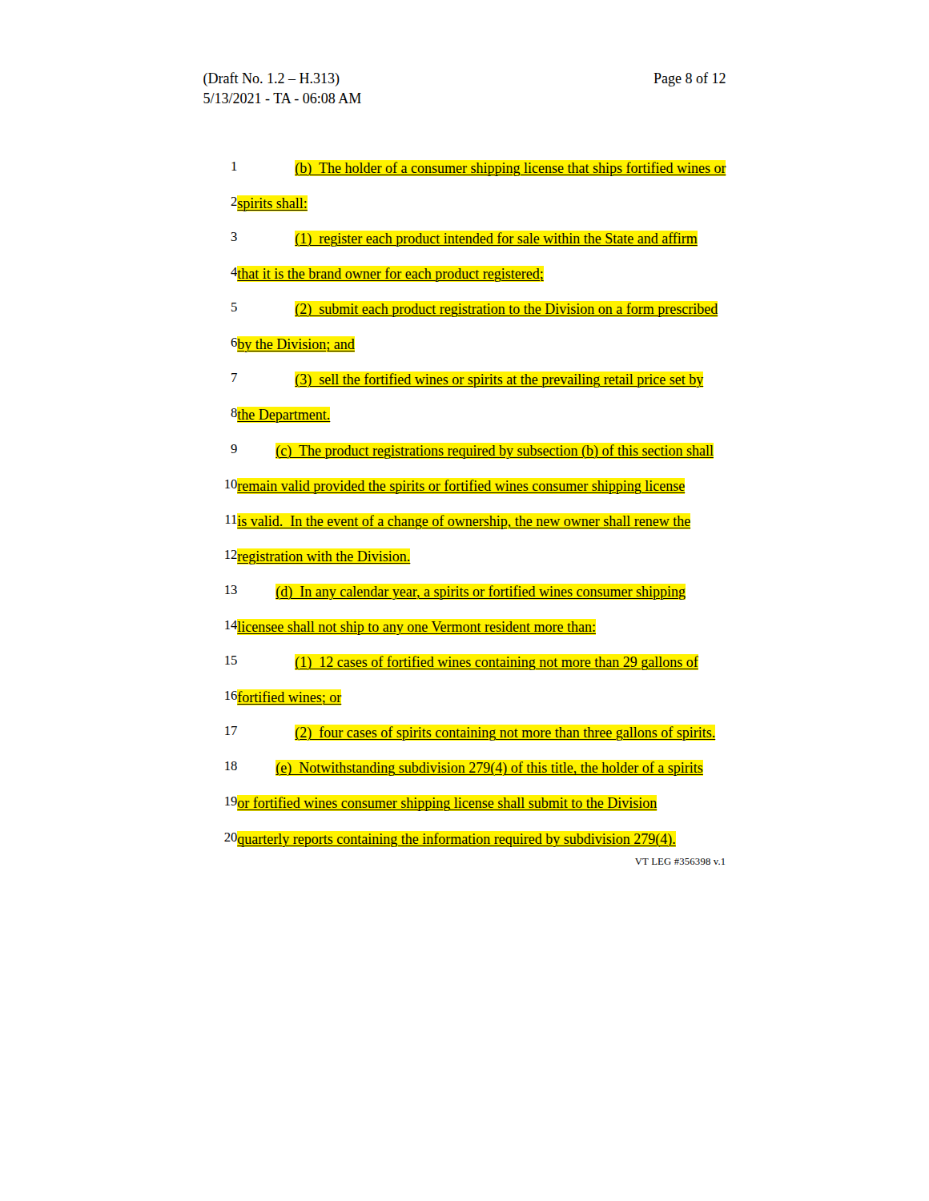(Draft No. 1.2 – H.313)
5/13/2021 - TA - 06:08 AM
Page 8 of 12
| 1 | (b) The holder of a consumer shipping license that ships fortified wines or |
| 2 | spirits shall: |
| 3 | (1) register each product intended for sale within the State and affirm |
| 4 | that it is the brand owner for each product registered; |
| 5 | (2) submit each product registration to the Division on a form prescribed |
| 6 | by the Division; and |
| 7 | (3) sell the fortified wines or spirits at the prevailing retail price set by |
| 8 | the Department. |
| 9 | (c) The product registrations required by subsection (b) of this section shall |
| 10 | remain valid provided the spirits or fortified wines consumer shipping license |
| 11 | is valid. In the event of a change of ownership, the new owner shall renew the |
| 12 | registration with the Division. |
| 13 | (d) In any calendar year, a spirits or fortified wines consumer shipping |
| 14 | licensee shall not ship to any one Vermont resident more than: |
| 15 | (1) 12 cases of fortified wines containing not more than 29 gallons of |
| 16 | fortified wines; or |
| 17 | (2) four cases of spirits containing not more than three gallons of spirits. |
| 18 | (e) Notwithstanding subdivision 279(4) of this title, the holder of a spirits |
| 19 | or fortified wines consumer shipping license shall submit to the Division |
| 20 | quarterly reports containing the information required by subdivision 279(4). |
VT LEG #356398 v.1